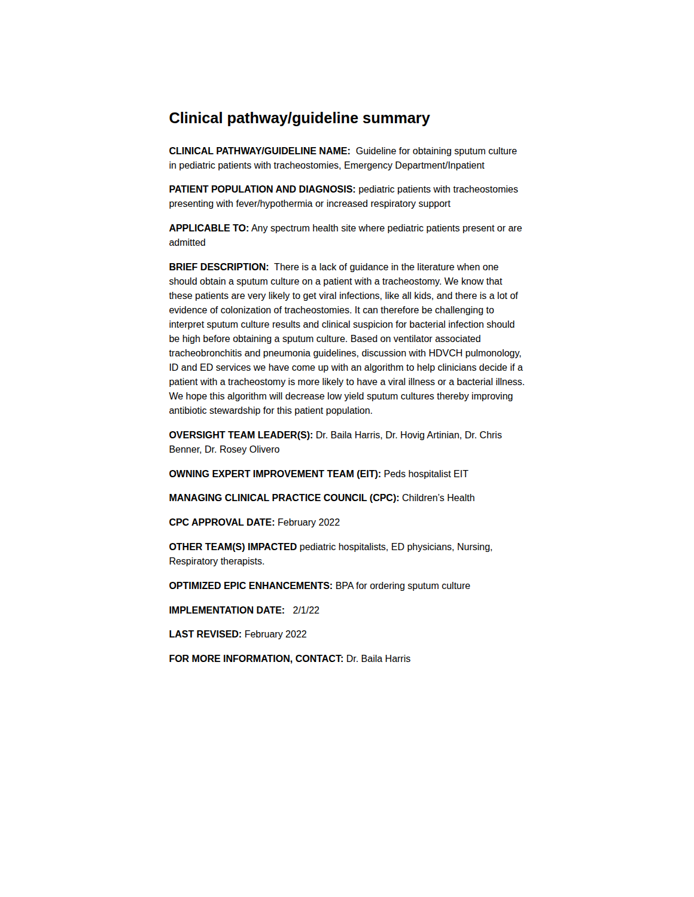Clinical pathway/guideline summary
CLINICAL PATHWAY/GUIDELINE NAME: Guideline for obtaining sputum culture in pediatric patients with tracheostomies, Emergency Department/Inpatient
PATIENT POPULATION AND DIAGNOSIS: pediatric patients with tracheostomies presenting with fever/hypothermia or increased respiratory support
APPLICABLE TO: Any spectrum health site where pediatric patients present or are admitted
BRIEF DESCRIPTION: There is a lack of guidance in the literature when one should obtain a sputum culture on a patient with a tracheostomy. We know that these patients are very likely to get viral infections, like all kids, and there is a lot of evidence of colonization of tracheostomies. It can therefore be challenging to interpret sputum culture results and clinical suspicion for bacterial infection should be high before obtaining a sputum culture. Based on ventilator associated tracheobronchitis and pneumonia guidelines, discussion with HDVCH pulmonology, ID and ED services we have come up with an algorithm to help clinicians decide if a patient with a tracheostomy is more likely to have a viral illness or a bacterial illness. We hope this algorithm will decrease low yield sputum cultures thereby improving antibiotic stewardship for this patient population.
OVERSIGHT TEAM LEADER(S): Dr. Baila Harris, Dr. Hovig Artinian, Dr. Chris Benner, Dr. Rosey Olivero
OWNING EXPERT IMPROVEMENT TEAM (EIT): Peds hospitalist EIT
MANAGING CLINICAL PRACTICE COUNCIL (CPC): Children’s Health
CPC APPROVAL DATE: February 2022
OTHER TEAM(S) IMPACTED pediatric hospitalists, ED physicians, Nursing, Respiratory therapists.
OPTIMIZED EPIC ENHANCEMENTS: BPA for ordering sputum culture
IMPLEMENTATION DATE: 2/1/22
LAST REVISED: February 2022
FOR MORE INFORMATION, CONTACT: Dr. Baila Harris